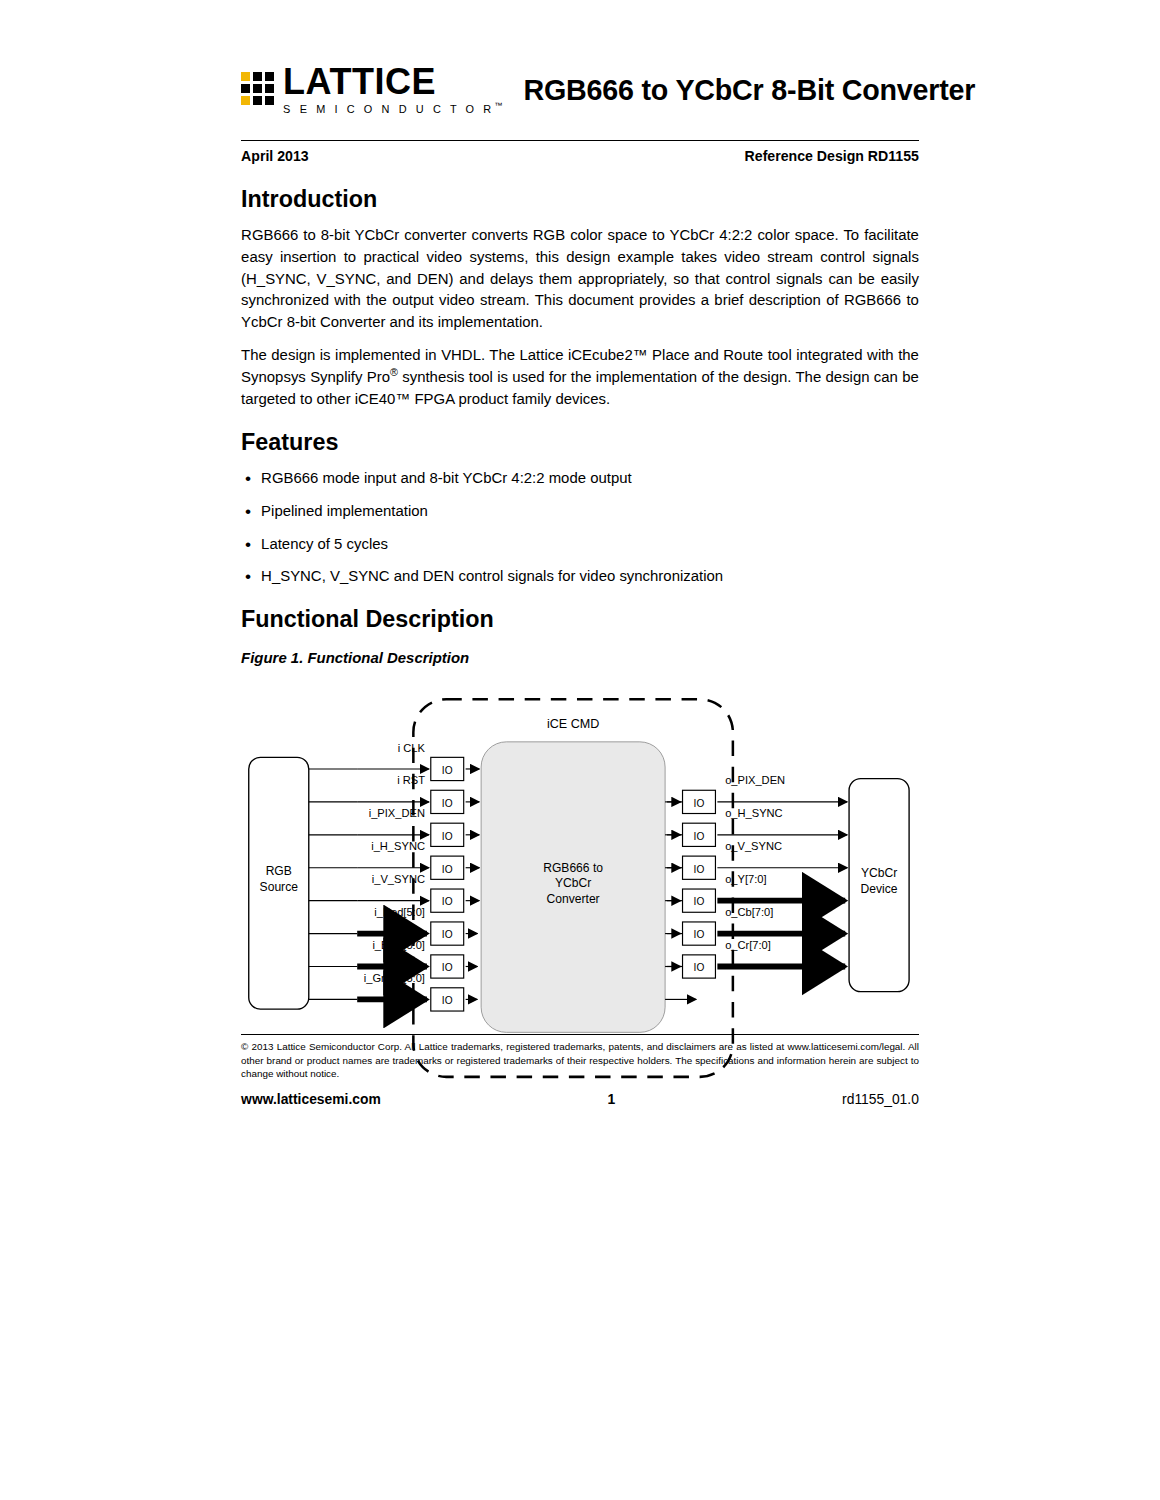LATTICE
S E M I C O N D U C T O R™
RGB666 to YCbCr 8-Bit Converter
April 2013 Reference Design RD1155
Introduction
RGB666 to 8-bit YCbCr converter converts RGB color space to YCbCr 4:2:2 color space. To facilitate easy insertion to practical video systems, this design example takes video stream control signals (H_SYNC, V_SYNC, and DEN) and delays them appropriately, so that control signals can be easily synchronized with the output video stream. This document provides a brief description of RGB666 to YcbCr 8-bit Converter and its implementation.
The design is implemented in VHDL. The Lattice iCEcube2™ Place and Route tool integrated with the Synopsys Synplify Pro® synthesis tool is used for the implementation of the design. The design can be targeted to other iCE40™ FPGA product family devices.
Features
RGB666 mode input and 8-bit YCbCr 4:2:2 mode output
Pipelined implementation
Latency of 5 cycles
H_SYNC, V_SYNC and DEN control signals for video synchronization
Functional Description
Figure 1. Functional Description
iCE CMD RGB Source YCbCr Device RGB666 to YCbCr Converter IO i CLK IO i RST IO i_PIX_DEN IO i_H_SYNC IO i_V_SYNC IO i_Red[5:0] IO i_Blue[5:0] IO i_Green[5:0] IO o_PIX_DEN IO o_H_SYNC IO o_V_SYNC IO o_Y[7:0] IO o_Cb[7:0] IO o_Cr[7:0]
© 2013 Lattice Semiconductor Corp. All Lattice trademarks, registered trademarks, patents, and disclaimers are as listed at www.latticesemi.com/legal. All other brand or product names are trademarks or registered trademarks of their respective holders. The specifications and information herein are subject to change without notice.
www.latticesemi.com 1 rd1155_01.0